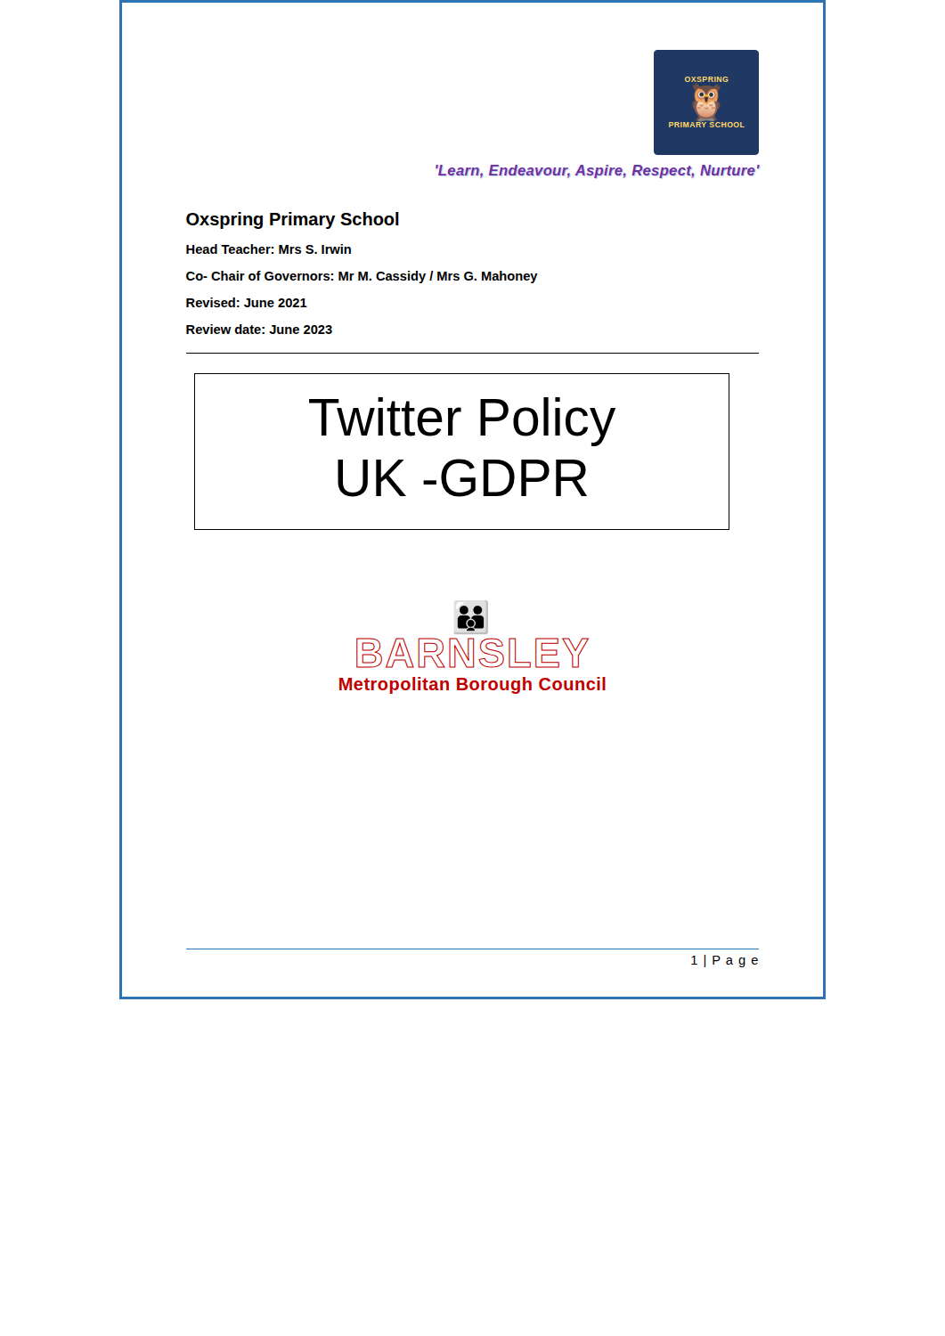Oxspring
🦉
Primary School
'Learn, Endeavour, Aspire, Respect, Nurture'
Oxspring Primary School
Head Teacher: Mrs S. Irwin
Co- Chair of Governors: Mr M. Cassidy / Mrs G. Mahoney
Revised: June 2021
Review date: June 2023
Twitter Policy
UK -GDPR
👪
BARNSLEY
Metropolitan Borough Council
1 | P a g e